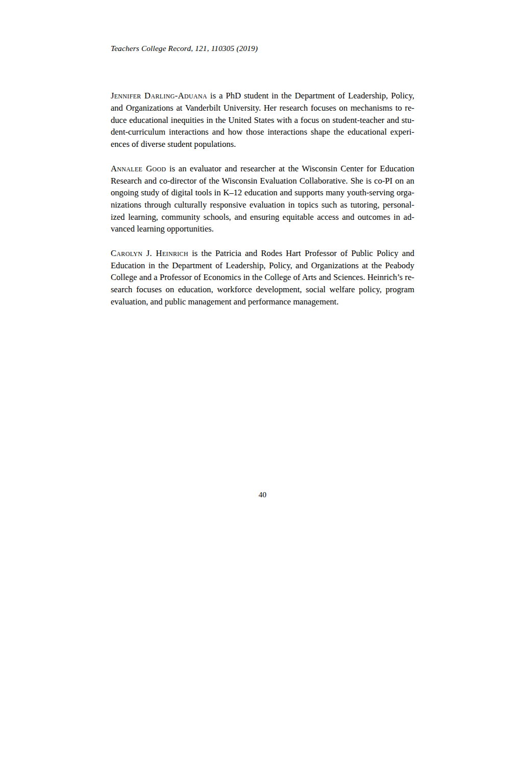Teachers College Record, 121, 110305 (2019)
Jennifer Darling-Aduana is a PhD student in the Department of Leadership, Policy, and Organizations at Vanderbilt University. Her research focuses on mechanisms to reduce educational inequities in the United States with a focus on student-teacher and student-curriculum interactions and how those interactions shape the educational experiences of diverse student populations.
Annalee Good is an evaluator and researcher at the Wisconsin Center for Education Research and co-director of the Wisconsin Evaluation Collaborative. She is co-PI on an ongoing study of digital tools in K–12 education and supports many youth-serving organizations through culturally responsive evaluation in topics such as tutoring, personalized learning, community schools, and ensuring equitable access and outcomes in advanced learning opportunities.
Carolyn J. Heinrich is the Patricia and Rodes Hart Professor of Public Policy and Education in the Department of Leadership, Policy, and Organizations at the Peabody College and a Professor of Economics in the College of Arts and Sciences. Heinrich’s research focuses on education, workforce development, social welfare policy, program evaluation, and public management and performance management.
40